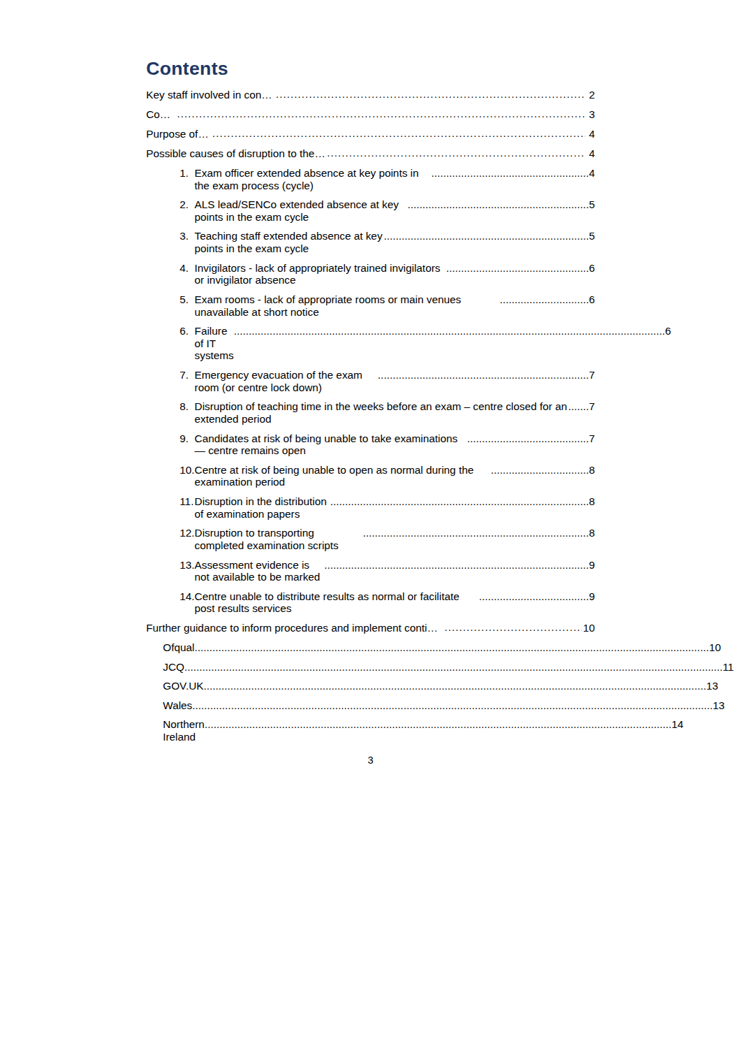Contents
Key staff involved in contingency planning .................................................................................................................................. 2
Contents ................................................................................................................................................................. 3
Purpose of the plan ................................................................................................................................................. 4
Possible causes of disruption to the exam process ............................................................................................. 4
1. Exam officer extended absence at key points in the exam process (cycle) ..................................................... 4
2. ALS lead/SENCo extended absence at key points in the exam cycle ............................................................. 5
3. Teaching staff extended absence at key points in the exam cycle ..................................................................... 5
4. Invigilators - lack of appropriately trained invigilators or invigilator absence ................................................ 6
5. Exam rooms - lack of appropriate rooms or main venues unavailable at short notice .............................. 6
6. Failure of IT systems ................................................................................................................................................. 6
7. Emergency evacuation of the exam room (or centre lock down) ....................................................................... 7
8. Disruption of teaching time in the weeks before an exam – centre closed for an extended period ....... 7
9. Candidates at risk of being unable to take examinations— centre remains open ......................................... 7
10. Centre at risk of being unable to open as normal during the examination period ................................. 8
11. Disruption in the distribution of examination papers ....................................................................................... 8
12. Disruption to transporting completed examination scripts ............................................................................ 8
13. Assessment evidence is not available to be marked ......................................................................................... 9
14. Centre unable to distribute results as normal or facilitate post results services ..................................... 9
Further guidance to inform procedures and implement contingency planning ............................................. 10
Ofqual ............................................................................................................................................................................. 10
JCQ ..................................................................................................................................................................................... 11
GOV.UK ......................................................................................................................................................................... 13
Wales ............................................................................................................................................................................... 13
Northern Ireland ............................................................................................................................................................. 14
3